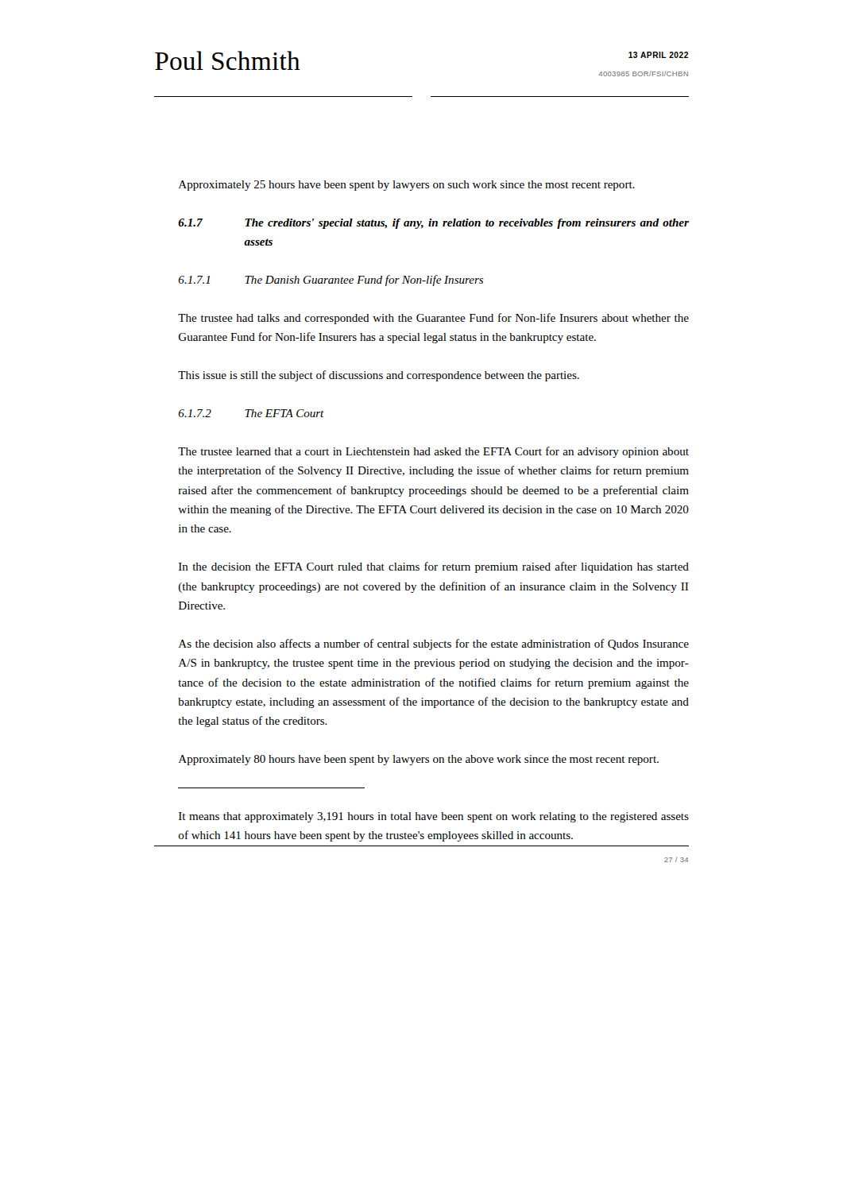Poul Schmith
13 APRIL 2022
4003985 BOR/FSI/CHBN
Approximately 25 hours have been spent by lawyers on such work since the most recent report.
6.1.7
The creditors' special status, if any, in relation to receivables from reinsurers and other assets
6.1.7.1
The Danish Guarantee Fund for Non-life Insurers
The trustee had talks and corresponded with the Guarantee Fund for Non-life Insurers about whether the Guarantee Fund for Non-life Insurers has a special legal status in the bankruptcy estate.
This issue is still the subject of discussions and correspondence between the parties.
6.1.7.2
The EFTA Court
The trustee learned that a court in Liechtenstein had asked the EFTA Court for an advisory opinion about the interpretation of the Solvency II Directive, including the issue of whether claims for return premium raised after the commencement of bankruptcy proceedings should be deemed to be a preferential claim within the meaning of the Directive. The EFTA Court delivered its decision in the case on 10 March 2020 in the case.
In the decision the EFTA Court ruled that claims for return premium raised after liquidation has started (the bankruptcy proceedings) are not covered by the definition of an insurance claim in the Solvency II Directive.
As the decision also affects a number of central subjects for the estate administration of Qudos Insurance A/S in bankruptcy, the trustee spent time in the previous period on studying the decision and the importance of the decision to the estate administration of the notified claims for return premium against the bankruptcy estate, including an assessment of the importance of the decision to the bankruptcy estate and the legal status of the creditors.
Approximately 80 hours have been spent by lawyers on the above work since the most recent report.
It means that approximately 3,191 hours in total have been spent on work relating to the registered assets of which 141 hours have been spent by the trustee's employees skilled in accounts.
27 / 34